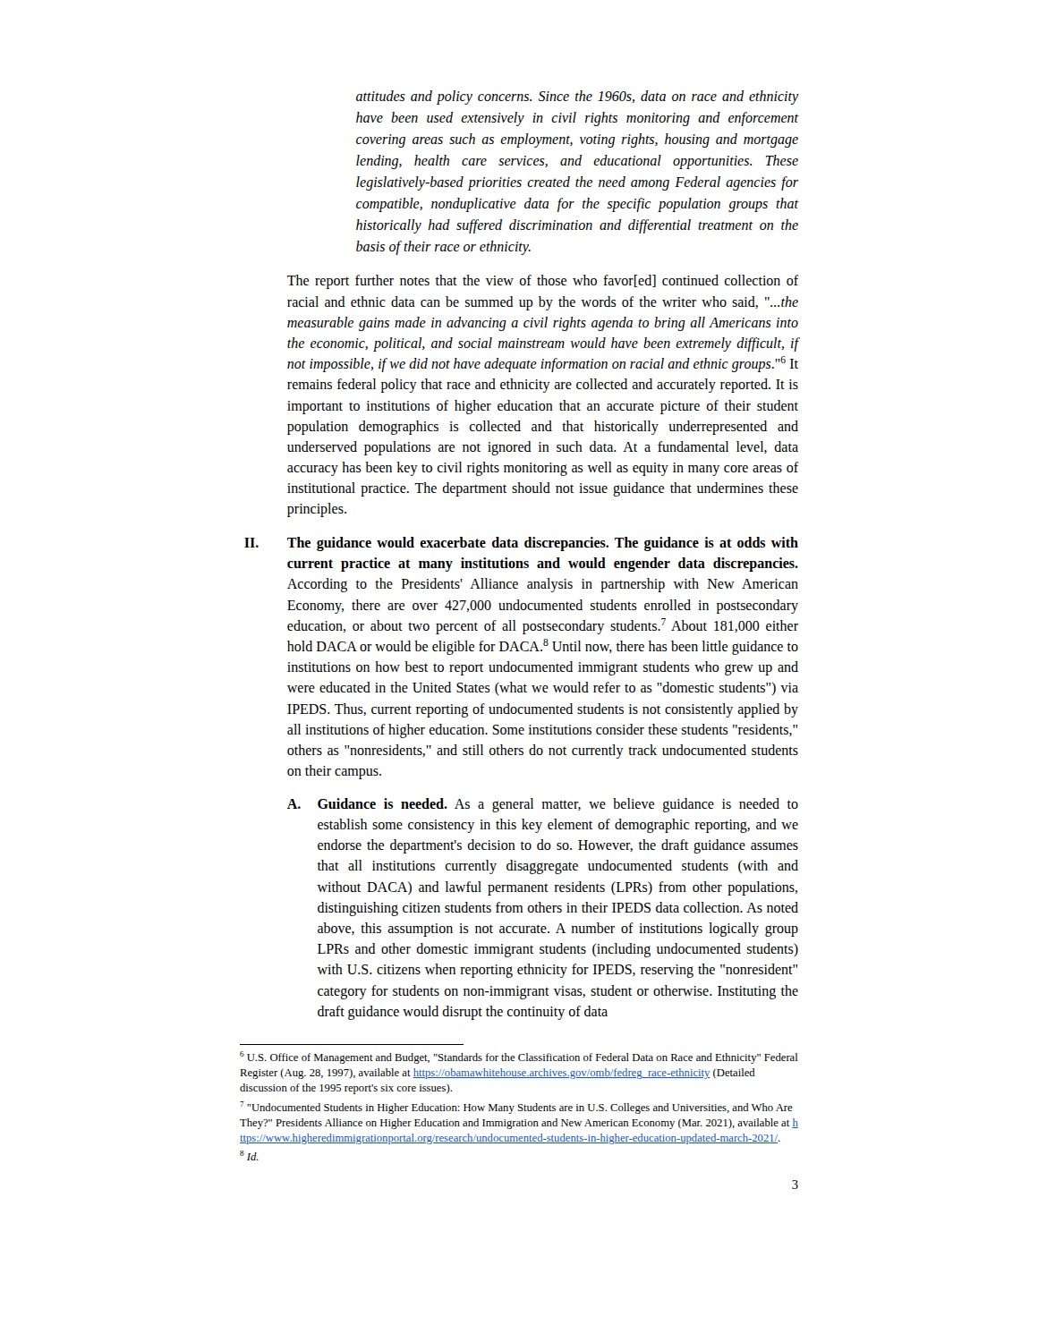attitudes and policy concerns. Since the 1960s, data on race and ethnicity have been used extensively in civil rights monitoring and enforcement covering areas such as employment, voting rights, housing and mortgage lending, health care services, and educational opportunities. These legislatively-based priorities created the need among Federal agencies for compatible, nonduplicative data for the specific population groups that historically had suffered discrimination and differential treatment on the basis of their race or ethnicity.
The report further notes that the view of those who favor[ed] continued collection of racial and ethnic data can be summed up by the words of the writer who said, "...the measurable gains made in advancing a civil rights agenda to bring all Americans into the economic, political, and social mainstream would have been extremely difficult, if not impossible, if we did not have adequate information on racial and ethnic groups."6 It remains federal policy that race and ethnicity are collected and accurately reported. It is important to institutions of higher education that an accurate picture of their student population demographics is collected and that historically underrepresented and underserved populations are not ignored in such data. At a fundamental level, data accuracy has been key to civil rights monitoring as well as equity in many core areas of institutional practice. The department should not issue guidance that undermines these principles.
II. The guidance would exacerbate data discrepancies. The guidance is at odds with current practice at many institutions and would engender data discrepancies. According to the Presidents' Alliance analysis in partnership with New American Economy, there are over 427,000 undocumented students enrolled in postsecondary education, or about two percent of all postsecondary students.7 About 181,000 either hold DACA or would be eligible for DACA.8 Until now, there has been little guidance to institutions on how best to report undocumented immigrant students who grew up and were educated in the United States (what we would refer to as "domestic students") via IPEDS. Thus, current reporting of undocumented students is not consistently applied by all institutions of higher education. Some institutions consider these students "residents," others as "nonresidents," and still others do not currently track undocumented students on their campus.
A. Guidance is needed. As a general matter, we believe guidance is needed to establish some consistency in this key element of demographic reporting, and we endorse the department's decision to do so. However, the draft guidance assumes that all institutions currently disaggregate undocumented students (with and without DACA) and lawful permanent residents (LPRs) from other populations, distinguishing citizen students from others in their IPEDS data collection. As noted above, this assumption is not accurate. A number of institutions logically group LPRs and other domestic immigrant students (including undocumented students) with U.S. citizens when reporting ethnicity for IPEDS, reserving the "nonresident" category for students on non-immigrant visas, student or otherwise. Instituting the draft guidance would disrupt the continuity of data
6 U.S. Office of Management and Budget, "Standards for the Classification of Federal Data on Race and Ethnicity" Federal Register (Aug. 28, 1997), available at https://obamawhitehouse.archives.gov/omb/fedreg_race-ethnicity (Detailed discussion of the 1995 report's six core issues).
7 "Undocumented Students in Higher Education: How Many Students are in U.S. Colleges and Universities, and Who Are They?" Presidents Alliance on Higher Education and Immigration and New American Economy (Mar. 2021), available at https://www.higheredimmigrationportal.org/research/undocumented-students-in-higher-education-updated-march-2021/.
8 Id.
3